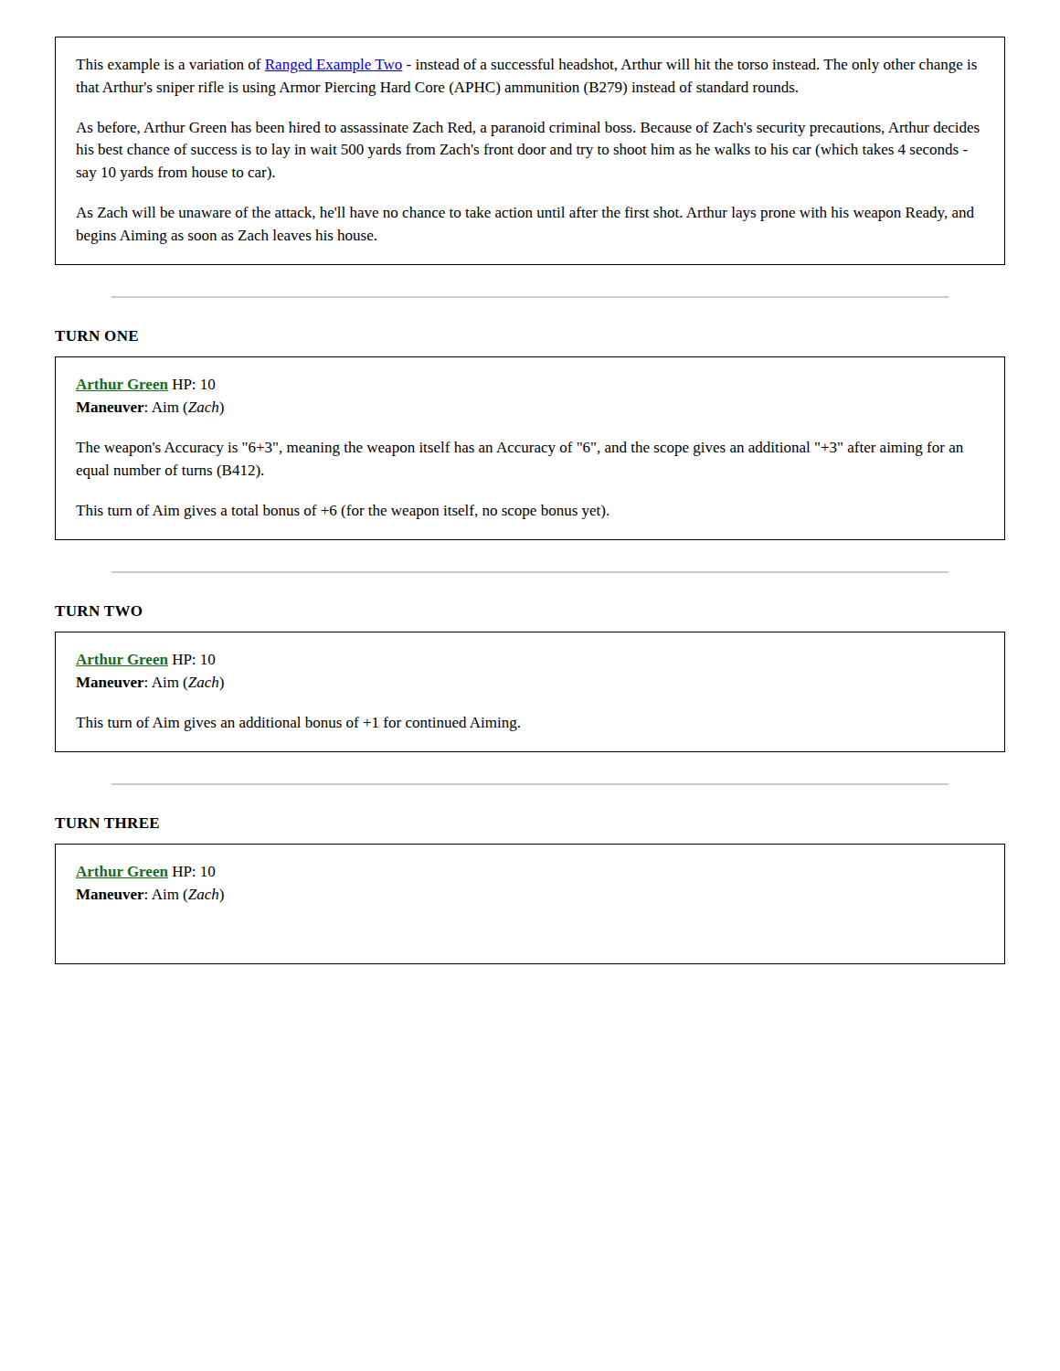This example is a variation of Ranged Example Two - instead of a successful headshot, Arthur will hit the torso instead. The only other change is that Arthur's sniper rifle is using Armor Piercing Hard Core (APHC) ammunition (B279) instead of standard rounds.
As before, Arthur Green has been hired to assassinate Zach Red, a paranoid criminal boss. Because of Zach's security precautions, Arthur decides his best chance of success is to lay in wait 500 yards from Zach's front door and try to shoot him as he walks to his car (which takes 4 seconds - say 10 yards from house to car).
As Zach will be unaware of the attack, he'll have no chance to take action until after the first shot. Arthur lays prone with his weapon Ready, and begins Aiming as soon as Zach leaves his house.
TURN ONE
Arthur Green HP: 10
Maneuver: Aim (Zach)
The weapon's Accuracy is "6+3", meaning the weapon itself has an Accuracy of "6", and the scope gives an additional "+3" after aiming for an equal number of turns (B412).
This turn of Aim gives a total bonus of +6 (for the weapon itself, no scope bonus yet).
TURN TWO
Arthur Green HP: 10
Maneuver: Aim (Zach)
This turn of Aim gives an additional bonus of +1 for continued Aiming.
TURN THREE
Arthur Green HP: 10
Maneuver: Aim (Zach)